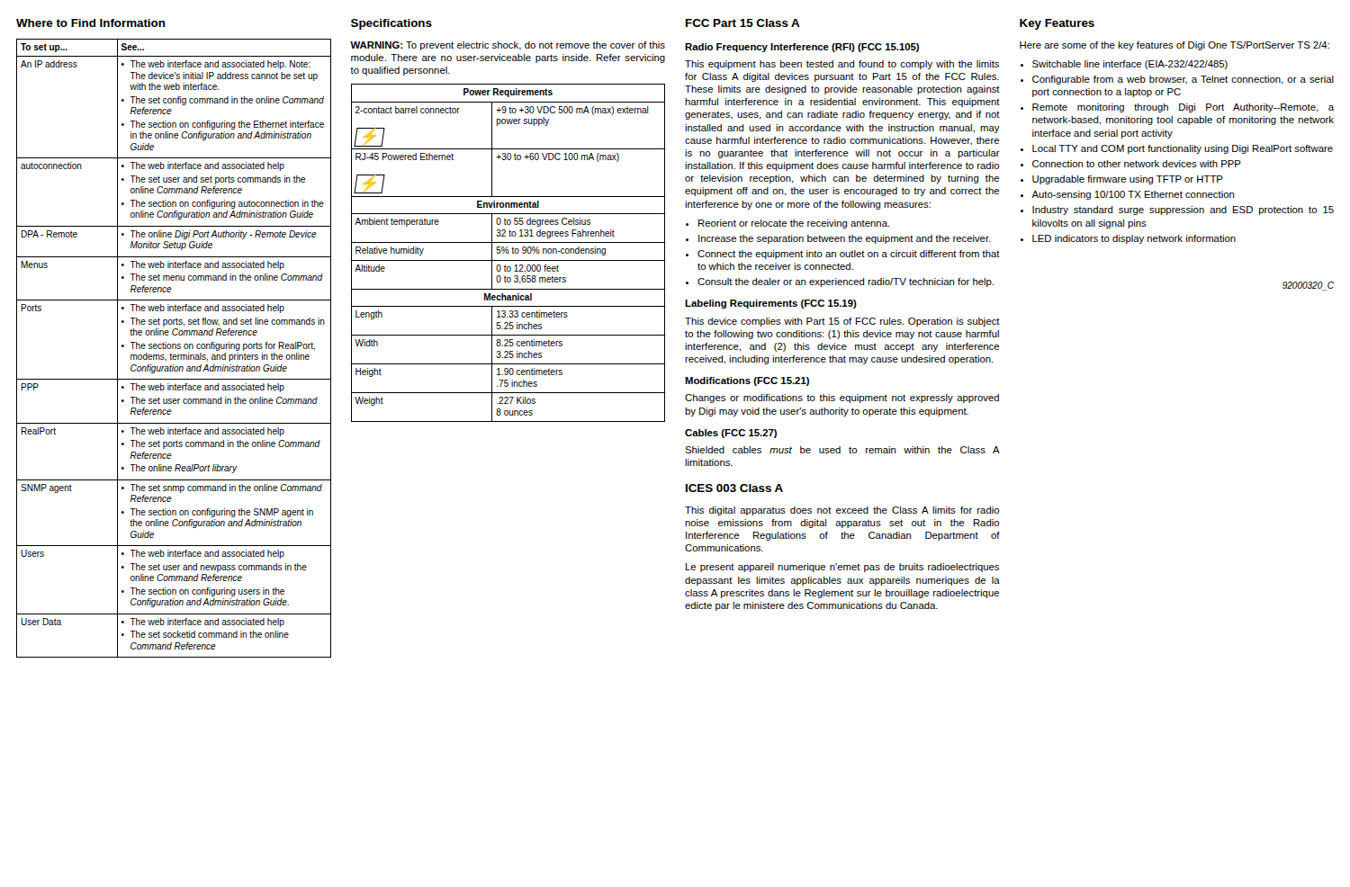Where to Find Information
| To set up... | See... |
| --- | --- |
| An IP address | The web interface and associated help. Note: The device's initial IP address cannot be set up with the web interface. The set config command in the online Command Reference The section on configuring the Ethernet interface in the online Configuration and Administration Guide |
| autoconnection | The web interface and associated help The set user and set ports commands in the online Command Reference The section on configuring autoconnection in the online Configuration and Administration Guide |
| DPA - Remote | The online Digi Port Authority - Remote Device Monitor Setup Guide |
| Menus | The web interface and associated help The set menu command in the online Command Reference |
| Ports | The web interface and associated help The set ports, set flow, and set line commands in the online Command Reference The sections on configuring ports for RealPort, modems, terminals, and printers in the online Configuration and Administration Guide |
| PPP | The web interface and associated help The set user command in the online Command Reference |
| RealPort | The web interface and associated help The set ports command in the online Command Reference The online RealPort library |
| SNMP agent | The set snmp command in the online Command Reference The section on configuring the SNMP agent in the online Configuration and Administration Guide |
| Users | The web interface and associated help The set user and newpass commands in the online Command Reference The section on configuring users in the Configuration and Administration Guide . |
| User Data | The web interface and associated help The set socketid command in the online Command Reference |
Specifications
WARNING: To prevent electric shock, do not remove the cover of this module. There are no user-serviceable parts inside. Refer servicing to qualified personnel.
| Power Requirements |
| 2-contact barrel connector ⚡ | +9 to +30 VDC 500 mA (max) external power supply |
| RJ-45 Powered Ethernet ⚡ | +30 to +60 VDC 100 mA (max) |
| Environmental |
| Ambient temperature | 0 to 55 degrees Celsius 32 to 131 degrees Fahrenheit |
| Relative humidity | 5% to 90% non-condensing |
| Altitude | 0 to 12,000 feet 0 to 3,658 meters |
| Mechanical |
| Length | 13.33 centimeters 5.25 inches |
| Width | 8.25 centimeters 3.25 inches |
| Height | 1.90 centimeters .75 inches |
| Weight | .227 Kilos 8 ounces |
FCC Part 15 Class A
Radio Frequency Interference (RFI) (FCC 15.105)
This equipment has been tested and found to comply with the limits for Class A digital devices pursuant to Part 15 of the FCC Rules. These limits are designed to provide reasonable protection against harmful interference in a residential environment. This equipment generates, uses, and can radiate radio frequency energy, and if not installed and used in accordance with the instruction manual, may cause harmful interference to radio communications. However, there is no guarantee that interference will not occur in a particular installation. If this equipment does cause harmful interference to radio or television reception, which can be determined by turning the equipment off and on, the user is encouraged to try and correct the interference by one or more of the following measures:
Reorient or relocate the receiving antenna.
Increase the separation between the equipment and the receiver.
Connect the equipment into an outlet on a circuit different from that to which the receiver is connected.
Consult the dealer or an experienced radio/TV technician for help.
Labeling Requirements (FCC 15.19)
This device complies with Part 15 of FCC rules. Operation is subject to the following two conditions: (1) this device may not cause harmful interference, and (2) this device must accept any interference received, including interference that may cause undesired operation.
Modifications (FCC 15.21)
Changes or modifications to this equipment not expressly approved by Digi may void the user's authority to operate this equipment.
Cables (FCC 15.27)
Shielded cables must be used to remain within the Class A limitations.
ICES 003 Class A
This digital apparatus does not exceed the Class A limits for radio noise emissions from digital apparatus set out in the Radio Interference Regulations of the Canadian Department of Communications.
Le present appareil numerique n'emet pas de bruits radioelectriques depassant les limites applicables aux appareils numeriques de la class A prescrites dans le Reglement sur le brouillage radioelectrique edicte par le ministere des Communications du Canada.
Key Features
Here are some of the key features of Digi One TS/PortServer TS 2/4:
Switchable line interface (EIA-232/422/485)
Configurable from a web browser, a Telnet connection, or a serial port connection to a laptop or PC
Remote monitoring through Digi Port Authority--Remote, a network-based, monitoring tool capable of monitoring the network interface and serial port activity
Local TTY and COM port functionality using Digi RealPort software
Connection to other network devices with PPP
Upgradable firmware using TFTP or HTTP
Auto-sensing 10/100 TX Ethernet connection
Industry standard surge suppression and ESD protection to 15 kilovolts on all signal pins
LED indicators to display network information
92000320_C